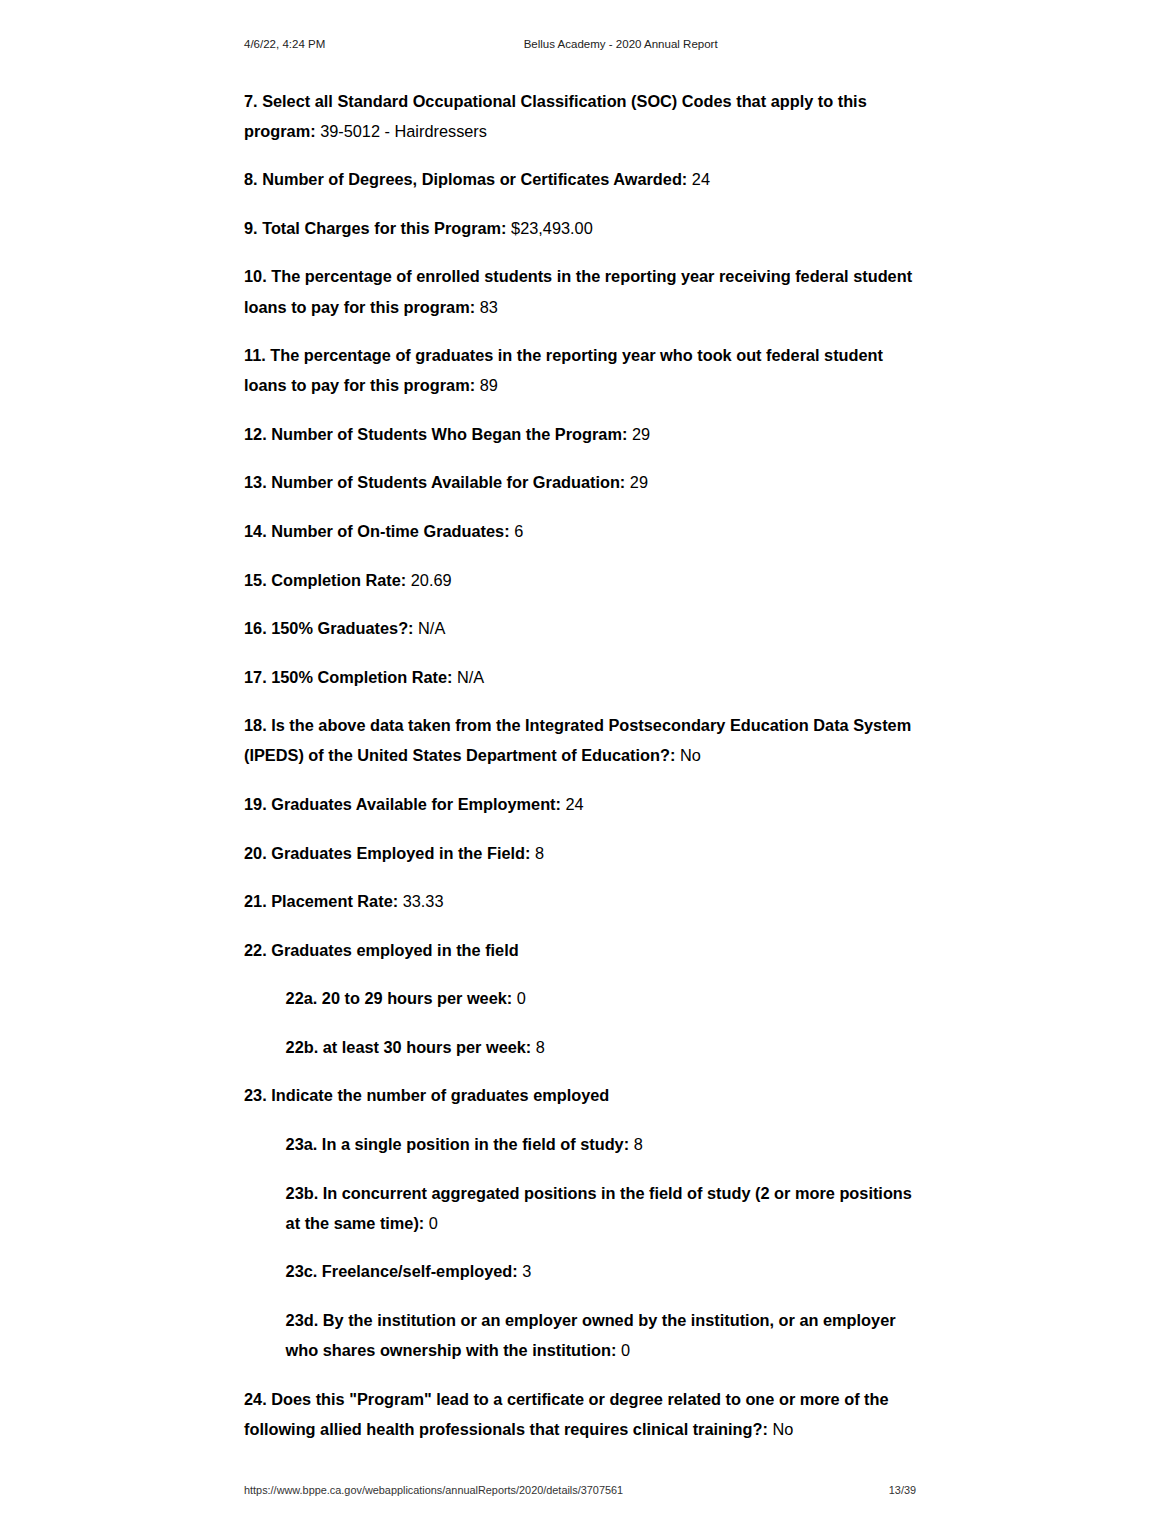4/6/22, 4:24 PM
Bellus Academy - 2020 Annual Report
7. Select all Standard Occupational Classification (SOC) Codes that apply to this program: 39-5012 - Hairdressers
8. Number of Degrees, Diplomas or Certificates Awarded: 24
9. Total Charges for this Program: $23,493.00
10. The percentage of enrolled students in the reporting year receiving federal student loans to pay for this program: 83
11. The percentage of graduates in the reporting year who took out federal student loans to pay for this program: 89
12. Number of Students Who Began the Program: 29
13. Number of Students Available for Graduation: 29
14. Number of On-time Graduates: 6
15. Completion Rate: 20.69
16. 150% Graduates?: N/A
17. 150% Completion Rate: N/A
18. Is the above data taken from the Integrated Postsecondary Education Data System (IPEDS) of the United States Department of Education?: No
19. Graduates Available for Employment: 24
20. Graduates Employed in the Field: 8
21. Placement Rate: 33.33
22. Graduates employed in the field
22a. 20 to 29 hours per week: 0
22b. at least 30 hours per week: 8
23. Indicate the number of graduates employed
23a. In a single position in the field of study: 8
23b. In concurrent aggregated positions in the field of study (2 or more positions at the same time): 0
23c. Freelance/self-employed: 3
23d. By the institution or an employer owned by the institution, or an employer who shares ownership with the institution: 0
24. Does this "Program" lead to a certificate or degree related to one or more of the following allied health professionals that requires clinical training?: No
https://www.bppe.ca.gov/webapplications/annualReports/2020/details/3707561
13/39